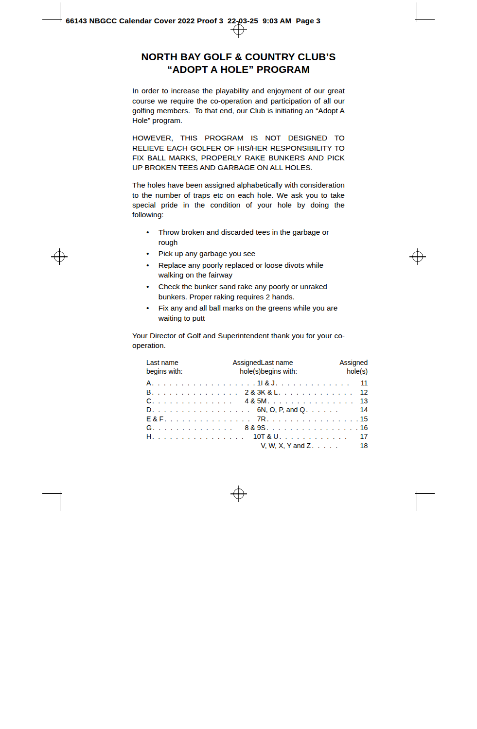66143 NBGCC Calendar Cover 2022 Proof 3 22-03-25 9:03 AM Page 3
NORTH BAY GOLF & COUNTRY CLUB’S
“ADOPT A HOLE” PROGRAM
In order to increase the playability and enjoyment of our great course we require the co-operation and participation of all our golfing members. To that end, our Club is initiating an “Adopt A Hole” program.
HOWEVER, THIS PROGRAM IS NOT DESIGNED TO RELIEVE EACH GOLFER OF HIS/HER RESPONSIBILITY TO FIX BALL MARKS, PROPERLY RAKE BUNKERS AND PICK UP BROKEN TEES AND GARBAGE ON ALL HOLES.
The holes have been assigned alphabetically with consideration to the number of traps etc on each hole. We ask you to take special pride in the condition of your hole by doing the following:
Throw broken and discarded tees in the garbage or rough
Pick up any garbage you see
Replace any poorly replaced or loose divots while walking on the fairway
Check the bunker sand rake any poorly or unraked bunkers. Proper raking requires 2 hands.
Fix any and all ball marks on the greens while you are waiting to putt
Your Director of Golf and Superintendent thank you for your co-operation.
| Last name Assigned begins with: hole(s) A . . . . . . . . . . . . . . . . . . 1 B . . . . . . . . . . . . . . . 2 & 3 C . . . . . . . . . . . . . . 4 & 5 D . . . . . . . . . . . . . . . . . 6 E & F . . . . . . . . . . . . . . . 7 G . . . . . . . . . . . . . . 8 & 9 H . . . . . . . . . . . . . . . . 10 | Last name Assigned begins with: hole(s) I & J . . . . . . . . . . . . . 11 K & L . . . . . . . . . . . . . 12 M . . . . . . . . . . . . . . . 13 N, O, P, and Q . . . . . . 14 R . . . . . . . . . . . . . . . . 15 S . . . . . . . . . . . . . . . . 16 T & U . . . . . . . . . . . . 17 V, W, X, Y and Z . . . . . 18 |